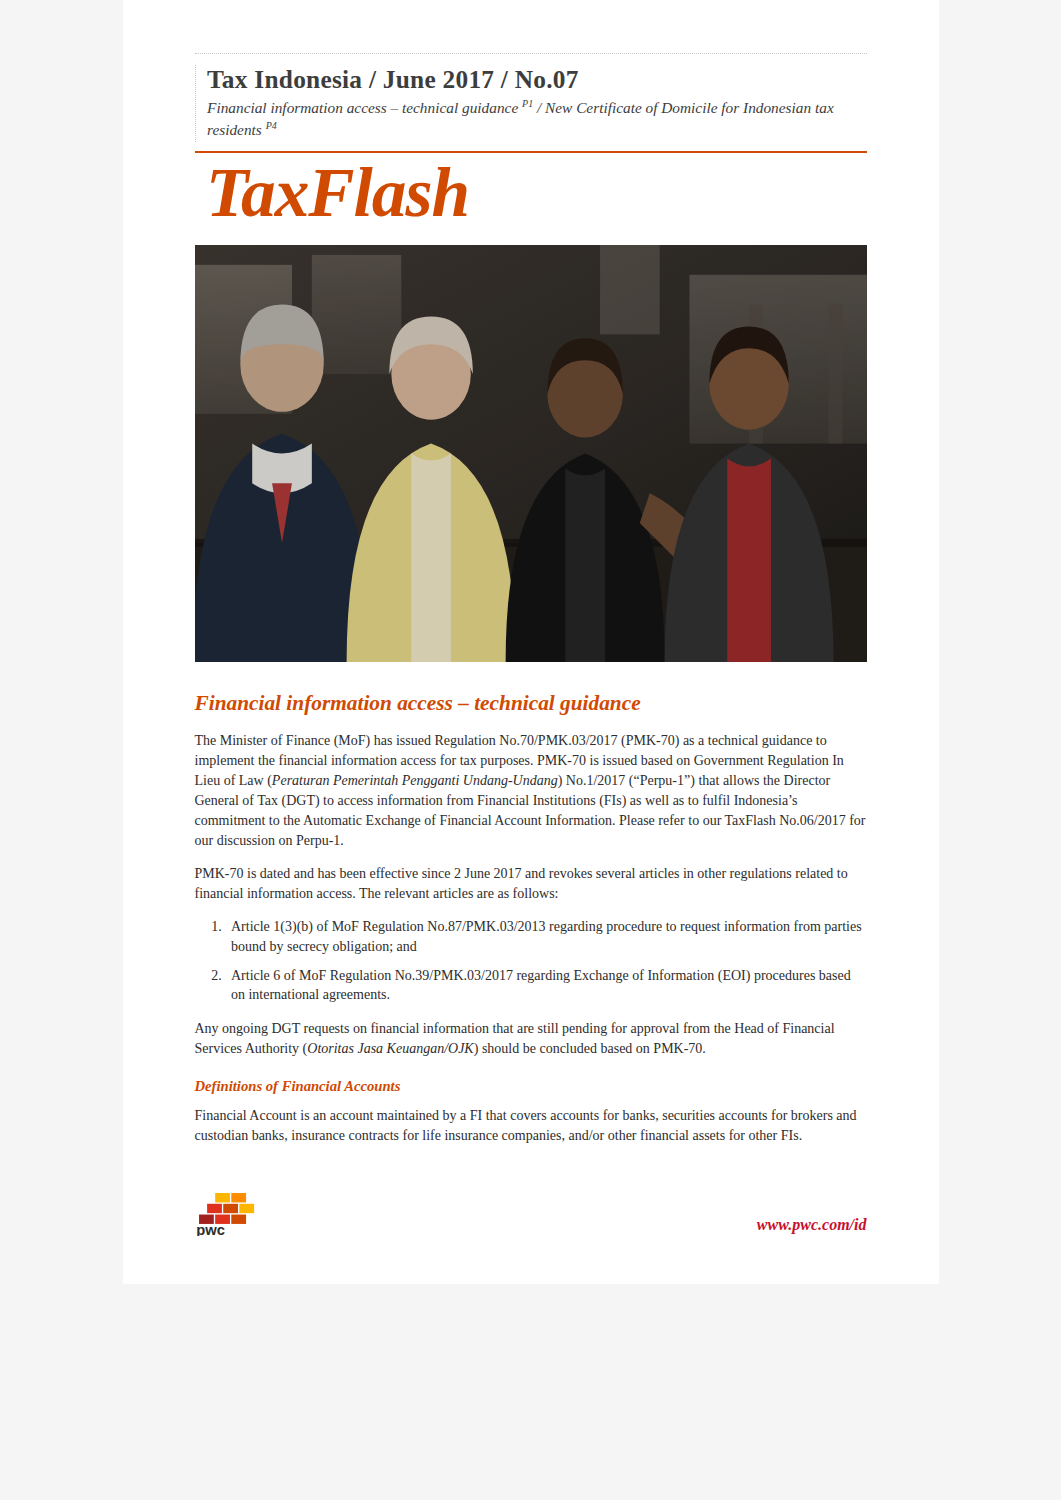Tax Indonesia / June 2017 / No.07
Financial information access – technical guidance P1 / New Certificate of Domicile for Indonesian tax residents P4
TaxFlash
Financial information access – technical guidance
The Minister of Finance (MoF) has issued Regulation No.70/PMK.03/2017 (PMK-70) as a technical guidance to implement the financial information access for tax purposes. PMK-70 is issued based on Government Regulation In Lieu of Law (Peraturan Pemerintah Pengganti Undang-Undang) No.1/2017 (“Perpu-1”) that allows the Director General of Tax (DGT) to access information from Financial Institutions (FIs) as well as to fulfil Indonesia’s commitment to the Automatic Exchange of Financial Account Information. Please refer to our TaxFlash No.06/2017 for our discussion on Perpu-1.
PMK-70 is dated and has been effective since 2 June 2017 and revokes several articles in other regulations related to financial information access. The relevant articles are as follows:
Article 1(3)(b) of MoF Regulation No.87/PMK.03/2013 regarding procedure to request information from parties bound by secrecy obligation; and
Article 6 of MoF Regulation No.39/PMK.03/2017 regarding Exchange of Information (EOI) procedures based on international agreements.
Any ongoing DGT requests on financial information that are still pending for approval from the Head of Financial Services Authority (Otoritas Jasa Keuangan/OJK) should be concluded based on PMK-70.
Definitions of Financial Accounts
Financial Account is an account maintained by a FI that covers accounts for banks, securities accounts for brokers and custodian banks, insurance contracts for life insurance companies, and/or other financial assets for other FIs.
pwc
www.pwc.com/id